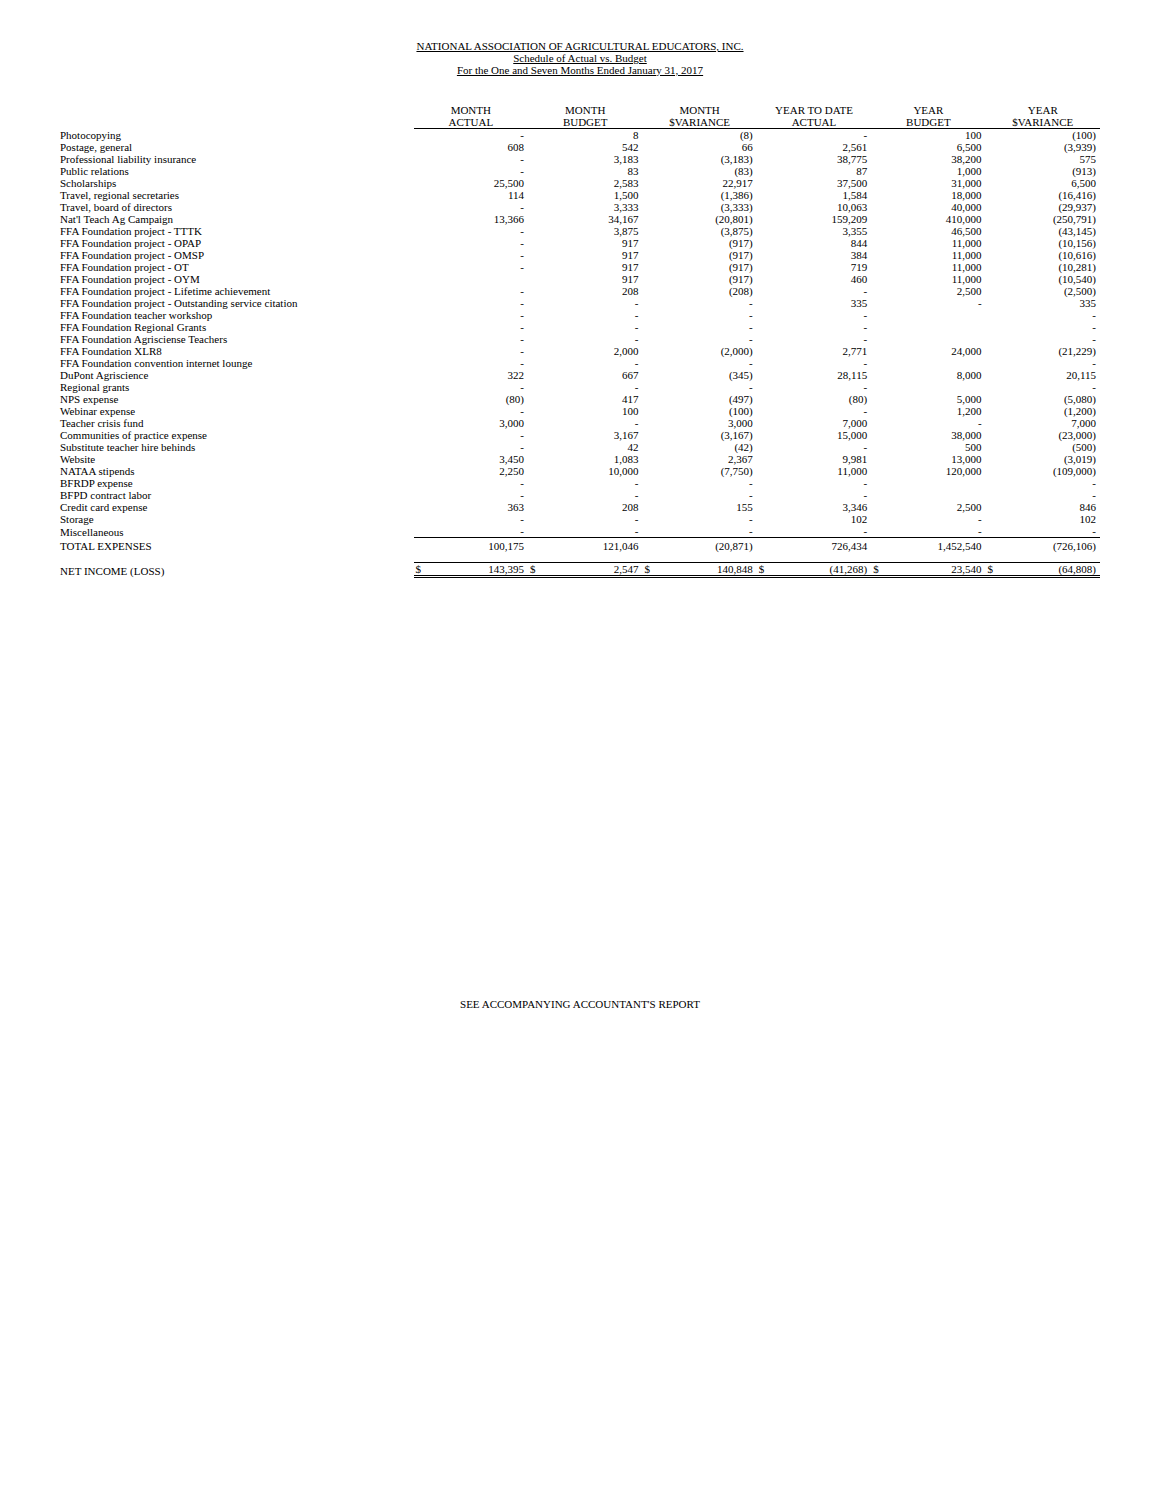NATIONAL ASSOCIATION OF AGRICULTURAL EDUCATORS, INC.
Schedule of Actual vs. Budget
For the One and Seven Months Ended January 31, 2017
| | MONTH | MONTH | MONTH | YEAR TO DATE | YEAR | YEAR |
| --- | --- | --- | --- | --- | --- | --- |
| | ACTUAL | BUDGET | $VARIANCE | ACTUAL | BUDGET | $VARIANCE |
| Photocopying | | - | | 8 | | (8) | | - | | 100 | | (100) |
| Postage, general | | 608 | | 542 | | 66 | | 2,561 | | 6,500 | | (3,939) |
| Professional liability insurance | | - | | 3,183 | | (3,183) | | 38,775 | | 38,200 | | 575 |
| Public relations | | - | | 83 | | (83) | | 87 | | 1,000 | | (913) |
| Scholarships | | 25,500 | | 2,583 | | 22,917 | | 37,500 | | 31,000 | | 6,500 |
| Travel, regional secretaries | | 114 | | 1,500 | | (1,386) | | 1,584 | | 18,000 | | (16,416) |
| Travel, board of directors | | - | | 3,333 | | (3,333) | | 10,063 | | 40,000 | | (29,937) |
| Nat'l Teach Ag Campaign | | 13,366 | | 34,167 | | (20,801) | | 159,209 | | 410,000 | | (250,791) |
| FFA Foundation project - TTTK | | - | | 3,875 | | (3,875) | | 3,355 | | 46,500 | | (43,145) |
| FFA Foundation project - OPAP | | - | | 917 | | (917) | | 844 | | 11,000 | | (10,156) |
| FFA Foundation project - OMSP | | - | | 917 | | (917) | | 384 | | 11,000 | | (10,616) |
| FFA Foundation project - OT | | - | | 917 | | (917) | | 719 | | 11,000 | | (10,281) |
| FFA Foundation project - OYM | | | | 917 | | (917) | | 460 | | 11,000 | | (10,540) |
| FFA Foundation project - Lifetime achievement | | - | | 208 | | (208) | | - | | 2,500 | | (2,500) |
| FFA Foundation project - Outstanding service citation | | - | | - | | - | | 335 | | - | | 335 |
| FFA Foundation teacher workshop | | - | | - | | - | | - | | | | - |
| FFA Foundation Regional Grants | | - | | - | | - | | - | | | | - |
| FFA Foundation Agrisciense Teachers | | - | | - | | - | | - | | | | - |
| FFA Foundation XLR8 | | - | | 2,000 | | (2,000) | | 2,771 | | 24,000 | | (21,229) |
| FFA Foundation convention internet lounge | | - | | - | | - | | - | | | | - |
| DuPont Agriscience | | 322 | | 667 | | (345) | | 28,115 | | 8,000 | | 20,115 |
| Regional grants | | - | | - | | - | | - | | | | - |
| NPS expense | | (80) | | 417 | | (497) | | (80) | | 5,000 | | (5,080) |
| Webinar expense | | - | | 100 | | (100) | | - | | 1,200 | | (1,200) |
| Teacher crisis fund | | 3,000 | | - | | 3,000 | | 7,000 | | - | | 7,000 |
| Communities of practice expense | | - | | 3,167 | | (3,167) | | 15,000 | | 38,000 | | (23,000) |
| Substitute teacher hire behinds | | - | | 42 | | (42) | | - | | 500 | | (500) |
| Website | | 3,450 | | 1,083 | | 2,367 | | 9,981 | | 13,000 | | (3,019) |
| NATAA stipends | | 2,250 | | 10,000 | | (7,750) | | 11,000 | | 120,000 | | (109,000) |
| BFRDP expense | | - | | - | | - | | - | | | | - |
| BFPD contract labor | | - | | - | | - | | - | | | | - |
| Credit card expense | | 363 | | 208 | | 155 | | 3,346 | | 2,500 | | 846 |
| Storage | | - | | - | | - | | 102 | | - | | 102 |
| Miscellaneous | | - | | - | | - | | - | | - | | - |
| TOTAL EXPENSES | | 100,175 | | 121,046 | | (20,871) | | 726,434 | | 1,452,540 | | (726,106) |
| NET INCOME (LOSS) | $ | 143,395 | $ | 2,547 | $ | 140,848 | $ | (41,268) | $ | 23,540 | $ | (64,808) |
SEE ACCOMPANYING ACCOUNTANT'S REPORT